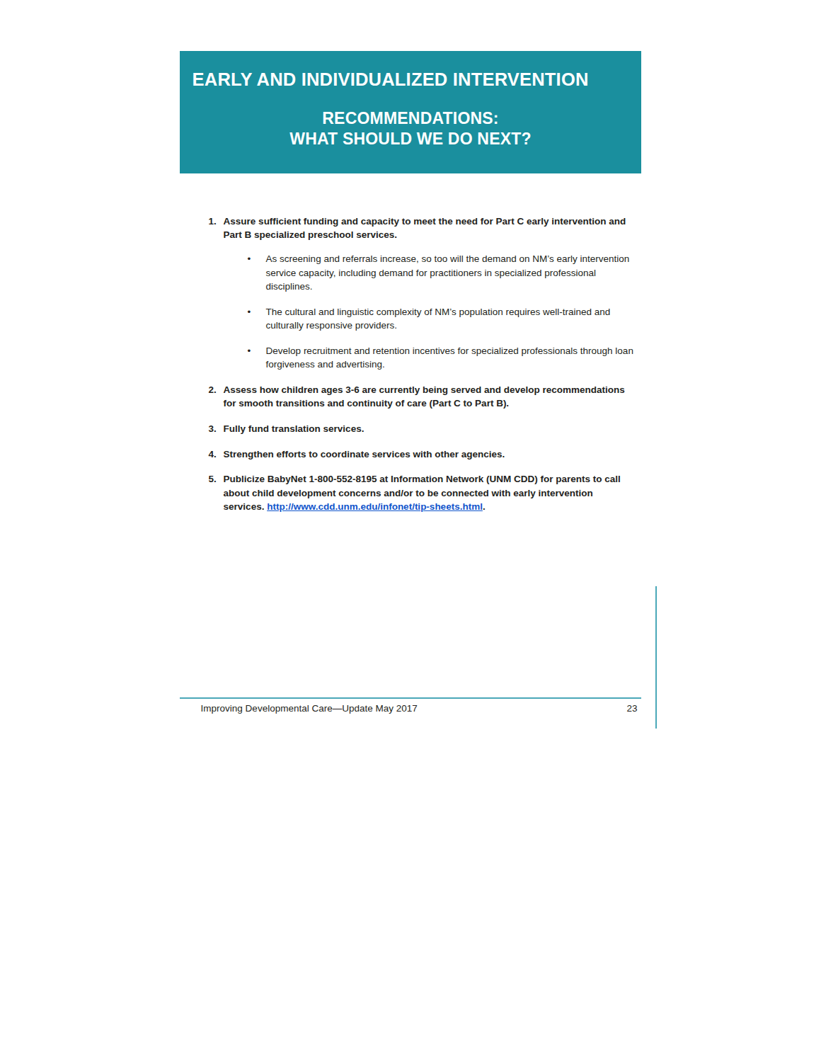EARLY AND INDIVIDUALIZED INTERVENTION
RECOMMENDATIONS:
WHAT SHOULD WE DO NEXT?
Assure sufficient funding and capacity to meet the need for Part C early intervention and Part B specialized preschool services.
As screening and referrals increase, so too will the demand on NM’s early intervention service capacity, including demand for practitioners in specialized professional disciplines.
The cultural and linguistic complexity of NM’s population requires well-trained and culturally responsive providers.
Develop recruitment and retention incentives for specialized professionals through loan forgiveness and advertising.
Assess how children ages 3-6 are currently being served and develop recommendations for smooth transitions and continuity of care (Part C to Part B).
Fully fund translation services.
Strengthen efforts to coordinate services with other agencies.
Publicize BabyNet 1-800-552-8195 at Information Network (UNM CDD) for parents to call about child development concerns and/or to be connected with early intervention services. http://www.cdd.unm.edu/infonet/tip-sheets.html.
Improving Developmental Care—Update May 2017
23